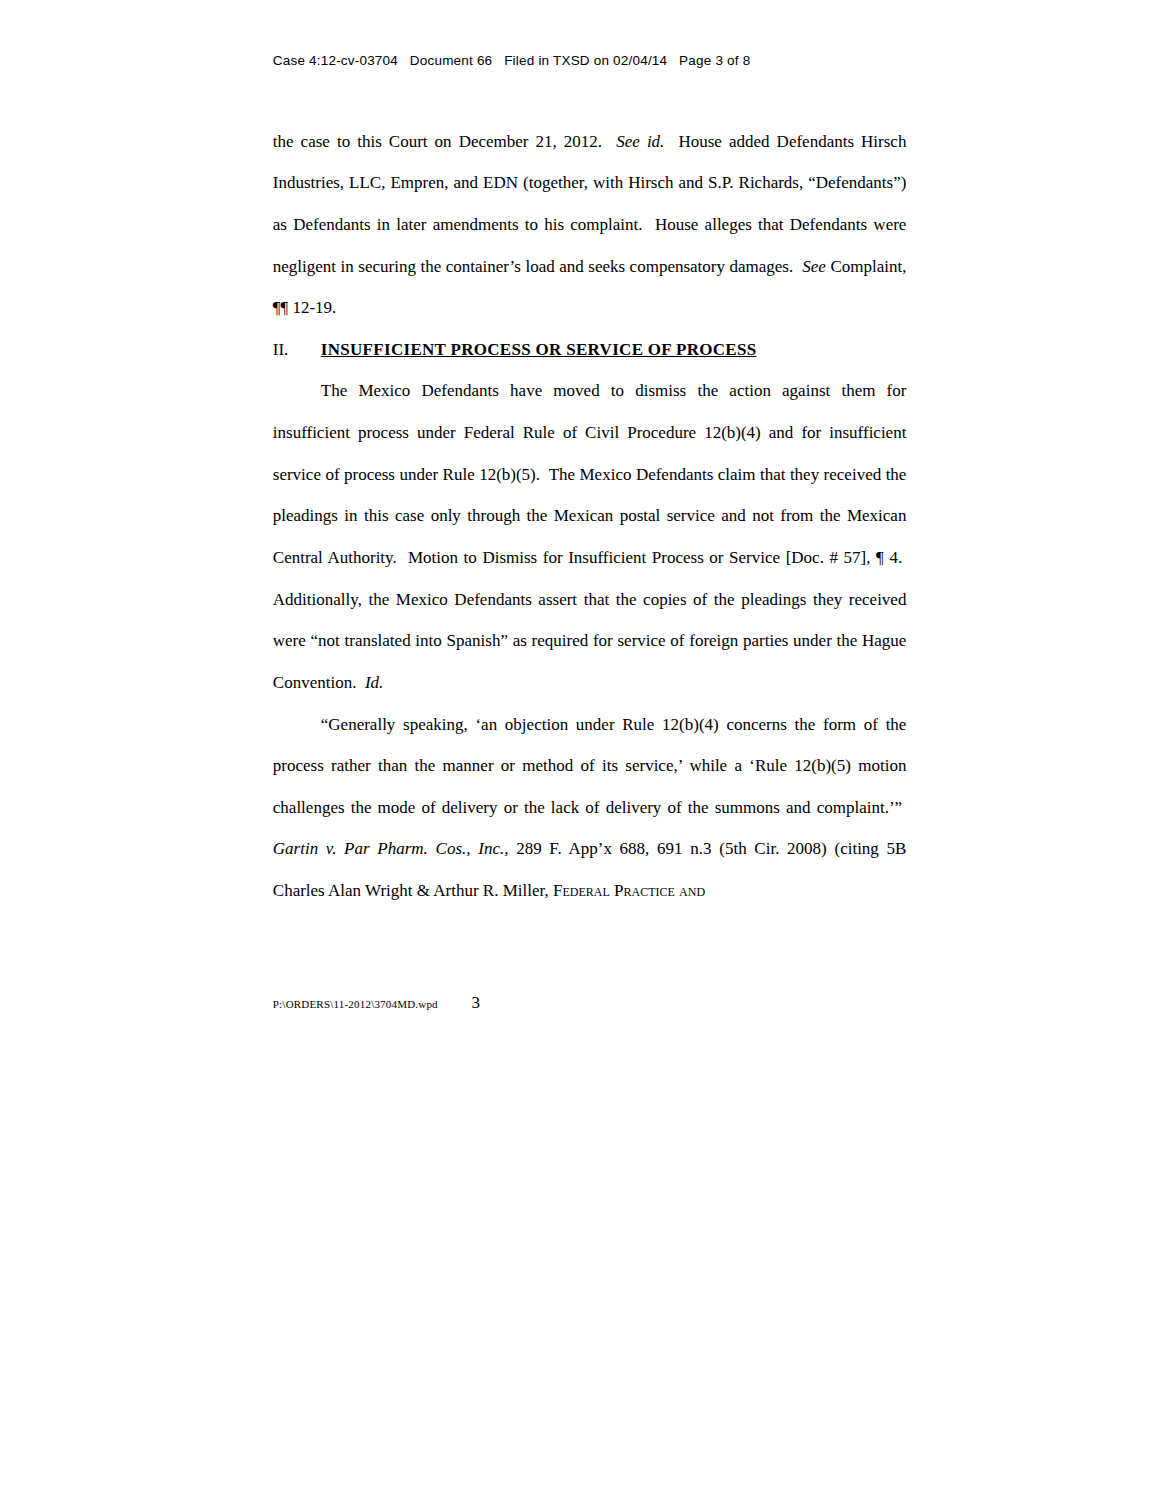Case 4:12-cv-03704 Document 66 Filed in TXSD on 02/04/14 Page 3 of 8
the case to this Court on December 21, 2012. See id. House added Defendants Hirsch Industries, LLC, Empren, and EDN (together, with Hirsch and S.P. Richards, “Defendants”) as Defendants in later amendments to his complaint. House alleges that Defendants were negligent in securing the container’s load and seeks compensatory damages. See Complaint, ¶¶ 12-19.
II. INSUFFICIENT PROCESS OR SERVICE OF PROCESS
The Mexico Defendants have moved to dismiss the action against them for insufficient process under Federal Rule of Civil Procedure 12(b)(4) and for insufficient service of process under Rule 12(b)(5). The Mexico Defendants claim that they received the pleadings in this case only through the Mexican postal service and not from the Mexican Central Authority. Motion to Dismiss for Insufficient Process or Service [Doc. # 57], ¶ 4. Additionally, the Mexico Defendants assert that the copies of the pleadings they received were “not translated into Spanish” as required for service of foreign parties under the Hague Convention. Id.
“Generally speaking, ‘an objection under Rule 12(b)(4) concerns the form of the process rather than the manner or method of its service,’ while a ‘Rule 12(b)(5) motion challenges the mode of delivery or the lack of delivery of the summons and complaint.’” Gartin v. Par Pharm. Cos., Inc., 289 F. App’x 688, 691 n.3 (5th Cir. 2008) (citing 5B Charles Alan Wright & Arthur R. Miller, Federal Practice and
P:\ORDERS\11-2012\3704MD.wpd 3